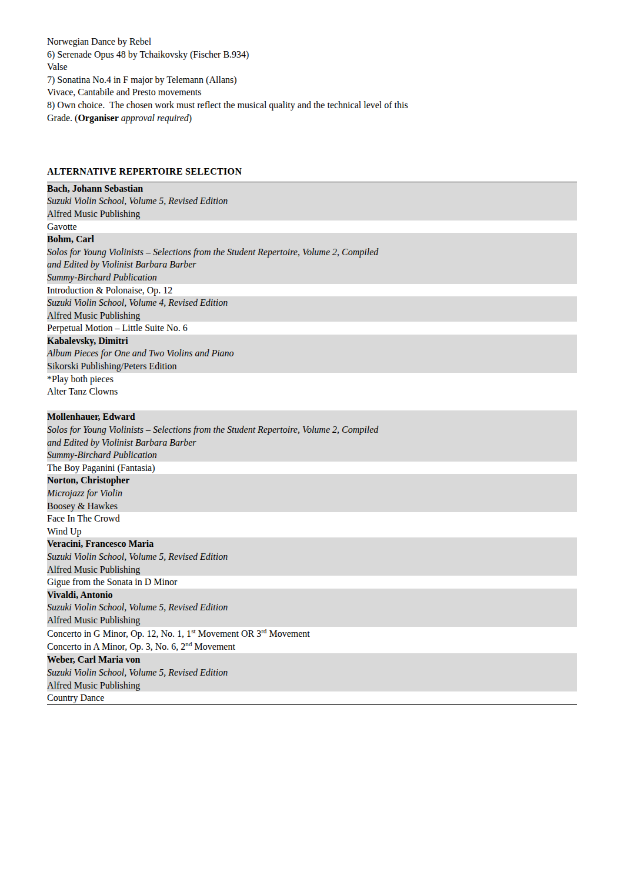Norwegian Dance by Rebel
6) Serenade Opus 48 by Tchaikovsky (Fischer B.934)
Valse
7) Sonatina No.4 in F major by Telemann (Allans)
Vivace, Cantabile and Presto movements
8) Own choice. The chosen work must reflect the musical quality and the technical level of this
Grade. (Organiser approval required)
ALTERNATIVE REPERTOIRE SELECTION
| Bach, Johann Sebastian |
| Suzuki Violin School, Volume 5, Revised Edition |
| Alfred Music Publishing |
| Gavotte |
| Bohm, Carl |
| Solos for Young Violinists – Selections from the Student Repertoire, Volume 2, Compiled |
| and Edited by Violinist Barbara Barber |
| Summy-Birchard Publication |
| Introduction & Polonaise, Op. 12 |
| Suzuki Violin School, Volume 4, Revised Edition |
| Alfred Music Publishing |
| Perpetual Motion – Little Suite No. 6 |
| Kabalevsky, Dimitri |
| Album Pieces for One and Two Violins and Piano |
| Sikorski Publishing/Peters Edition |
| *Play both pieces |
| Alter Tanz Clowns |
| Mollenhauer, Edward |
| Solos for Young Violinists – Selections from the Student Repertoire, Volume 2, Compiled |
| and Edited by Violinist Barbara Barber |
| Summy-Birchard Publication |
| The Boy Paganini (Fantasia) |
| Norton, Christopher |
| Microjazz for Violin |
| Boosey & Hawkes |
| Face In The Crowd |
| Wind Up |
| Veracini, Francesco Maria |
| Suzuki Violin School, Volume 5, Revised Edition |
| Alfred Music Publishing |
| Gigue from the Sonata in D Minor |
| Vivaldi, Antonio |
| Suzuki Violin School, Volume 5, Revised Edition |
| Alfred Music Publishing |
| Concerto in G Minor, Op. 12, No. 1, 1 st Movement OR 3 rd Movement |
| Concerto in A Minor, Op. 3, No. 6, 2 nd Movement |
| Weber, Carl Maria von |
| Suzuki Violin School, Volume 5, Revised Edition |
| Alfred Music Publishing |
| Country Dance |